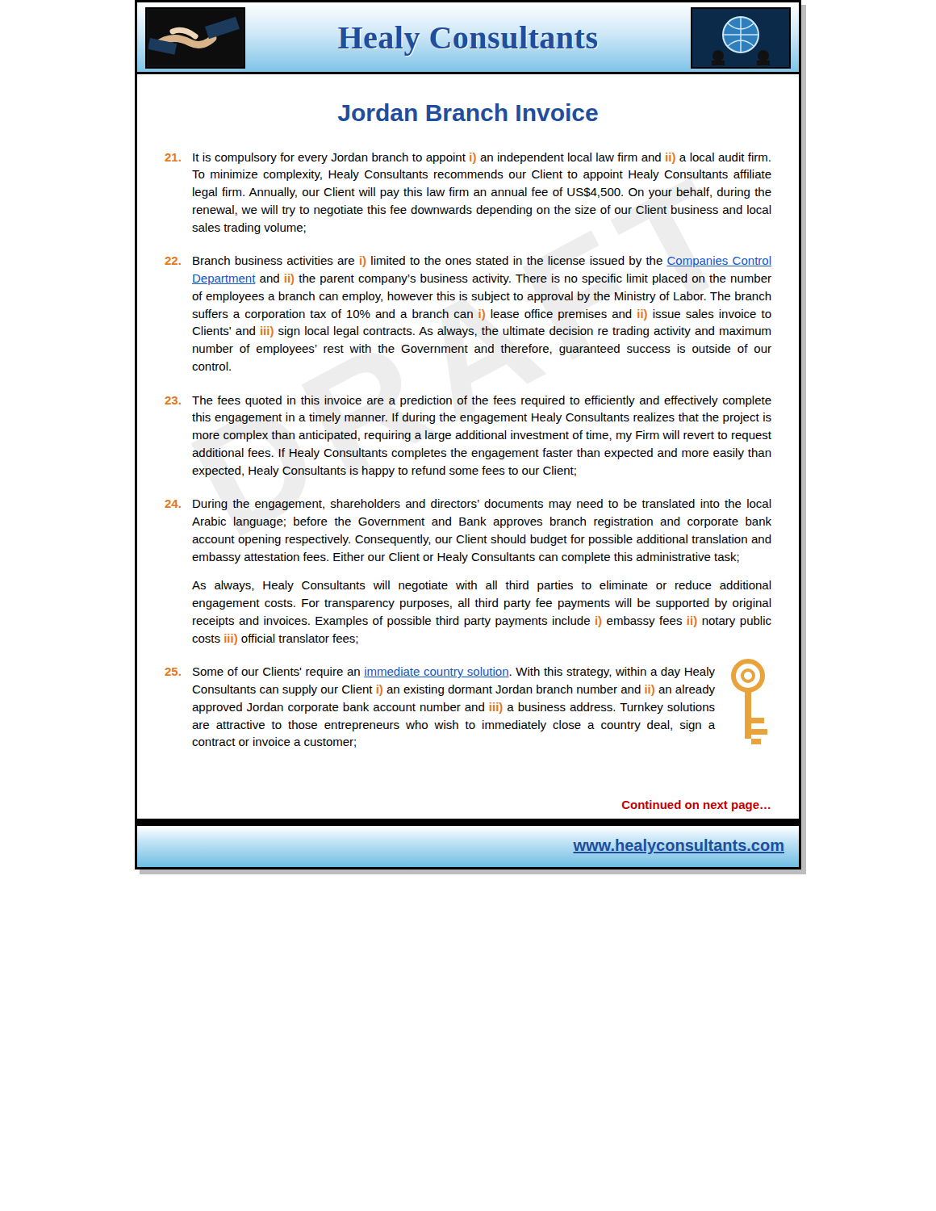Healy Consultants
Jordan Branch Invoice
DRAFT
21. It is compulsory for every Jordan branch to appoint i) an independent local law firm and ii) a local audit firm. To minimize complexity, Healy Consultants recommends our Client to appoint Healy Consultants affiliate legal firm. Annually, our Client will pay this law firm an annual fee of US$4,500. On your behalf, during the renewal, we will try to negotiate this fee downwards depending on the size of our Client business and local sales trading volume;
22. Branch business activities are i) limited to the ones stated in the license issued by the Companies Control Department and ii) the parent company’s business activity. There is no specific limit placed on the number of employees a branch can employ, however this is subject to approval by the Ministry of Labor. The branch suffers a corporation tax of 10% and a branch can i) lease office premises and ii) issue sales invoice to Clients' and iii) sign local legal contracts. As always, the ultimate decision re trading activity and maximum number of employees’ rest with the Government and therefore, guaranteed success is outside of our control.
23. The fees quoted in this invoice are a prediction of the fees required to efficiently and effectively complete this engagement in a timely manner. If during the engagement Healy Consultants realizes that the project is more complex than anticipated, requiring a large additional investment of time, my Firm will revert to request additional fees. If Healy Consultants completes the engagement faster than expected and more easily than expected, Healy Consultants is happy to refund some fees to our Client;
24. During the engagement, shareholders and directors’ documents may need to be translated into the local Arabic language; before the Government and Bank approves branch registration and corporate bank account opening respectively. Consequently, our Client should budget for possible additional translation and embassy attestation fees. Either our Client or Healy Consultants can complete this administrative task;
As always, Healy Consultants will negotiate with all third parties to eliminate or reduce additional engagement costs. For transparency purposes, all third party fee payments will be supported by original receipts and invoices. Examples of possible third party payments include i) embassy fees ii) notary public costs iii) official translator fees;
25. Some of our Clients' require an immediate country solution. With this strategy, within a day Healy Consultants can supply our Client i) an existing dormant Jordan branch number and ii) an already approved Jordan corporate bank account number and iii) a business address. Turnkey solutions are attractive to those entrepreneurs who wish to immediately close a country deal, sign a contract or invoice a customer;
Continued on next page…
www.healyconsultants.com